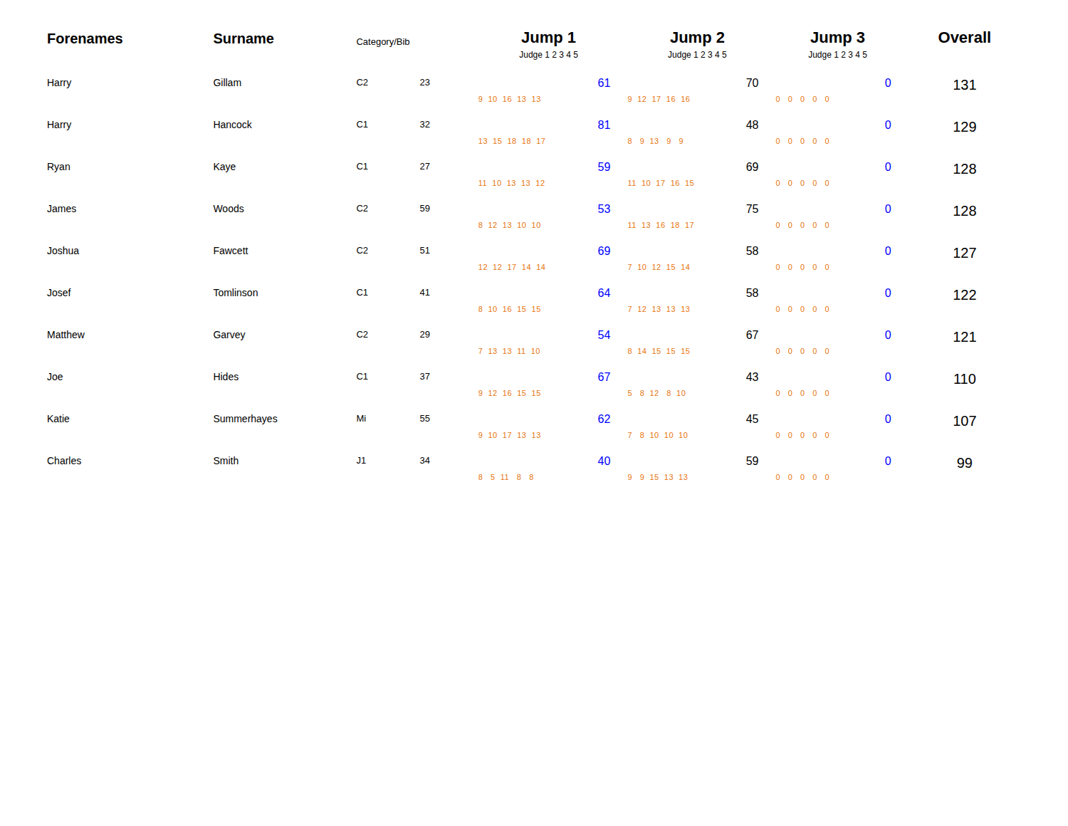| Forenames | Surname | Category/Bib | Jump 1 | Jump 2 | Jump 3 | Overall |
| --- | --- | --- | --- | --- | --- | --- |
| | | | | Judge 1 2 3 4 5 | Judge 1 2 3 4 5 | Judge 1 2 3 4 5 | |
| Harry | Gillam | C2 | 23 | 61 | 70 | 0 | 131 |
| | 9 10 16 13 13 | 9 12 17 16 16 | 0 0 0 0 0 | |
| Harry | Hancock | C1 | 32 | 81 | 48 | 0 | 129 |
| | 13 15 18 18 17 | 8 9 13 9 9 | 0 0 0 0 0 | |
| Ryan | Kaye | C1 | 27 | 59 | 69 | 0 | 128 |
| | 11 10 13 13 12 | 11 10 17 16 15 | 0 0 0 0 0 | |
| James | Woods | C2 | 59 | 53 | 75 | 0 | 128 |
| | 8 12 13 10 10 | 11 13 16 18 17 | 0 0 0 0 0 | |
| Joshua | Fawcett | C2 | 51 | 69 | 58 | 0 | 127 |
| | 12 12 17 14 14 | 7 10 12 15 14 | 0 0 0 0 0 | |
| Josef | Tomlinson | C1 | 41 | 64 | 58 | 0 | 122 |
| | 8 10 16 15 15 | 7 12 13 13 13 | 0 0 0 0 0 | |
| Matthew | Garvey | C2 | 29 | 54 | 67 | 0 | 121 |
| | 7 13 13 11 10 | 8 14 15 15 15 | 0 0 0 0 0 | |
| Joe | Hides | C1 | 37 | 67 | 43 | 0 | 110 |
| | 9 12 16 15 15 | 5 8 12 8 10 | 0 0 0 0 0 | |
| Katie | Summerhayes | Mi | 55 | 62 | 45 | 0 | 107 |
| | 9 10 17 13 13 | 7 8 10 10 10 | 0 0 0 0 0 | |
| Charles | Smith | J1 | 34 | 40 | 59 | 0 | 99 |
| | 8 5 11 8 8 | 9 9 15 13 13 | 0 0 0 0 0 | |